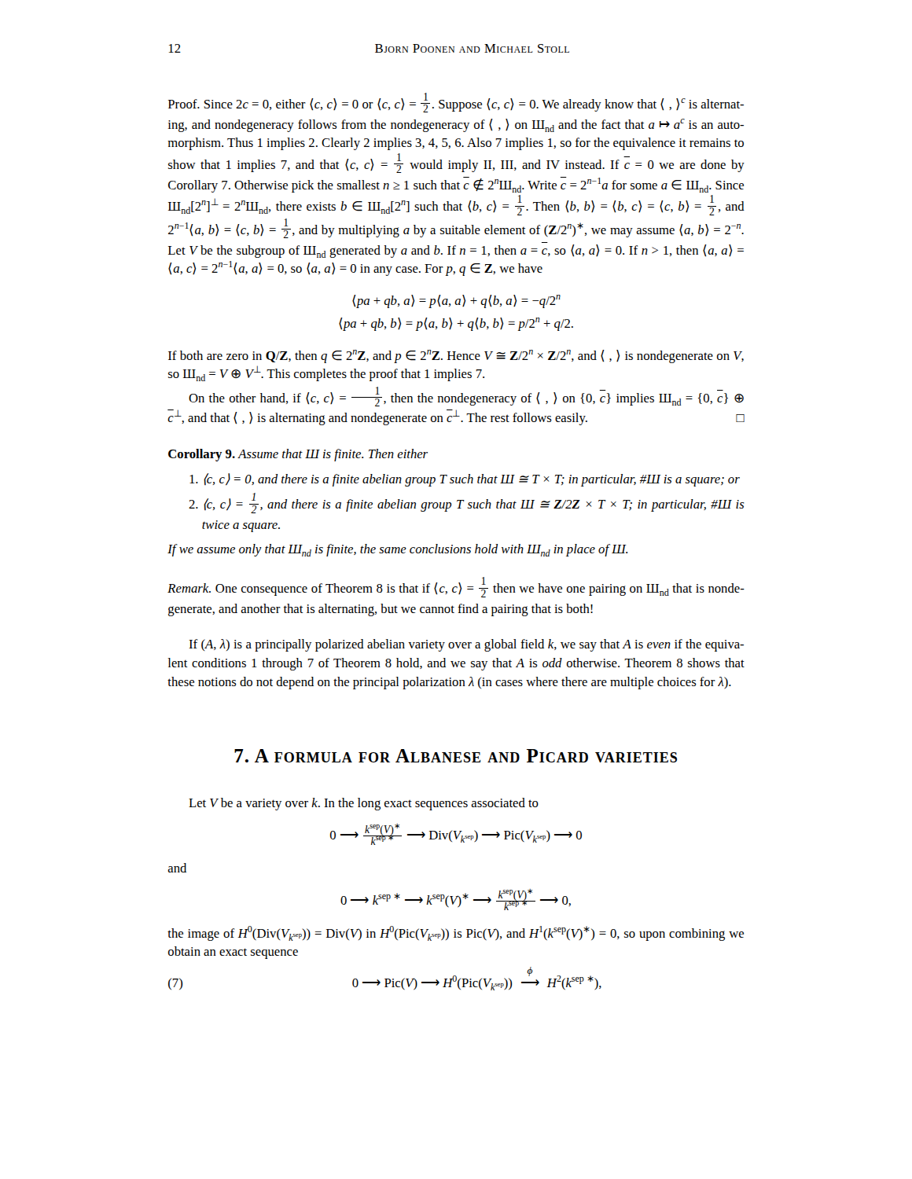12 Bjorn Poonen and Michael Stoll
Proof. Since 2c = 0, either ⟨c, c⟩ = 0 or ⟨c, c⟩ = 12. Suppose ⟨c, c⟩ = 0. We already know that ⟨ , ⟩c is alternating, and nondegeneracy follows from the nondegeneracy of ⟨ , ⟩ on Шnd and the fact that a ↦ ac is an automorphism. Thus 1 implies 2. Clearly 2 implies 3, 4, 5, 6. Also 7 implies 1, so for the equivalence it remains to show that 1 implies 7, and that ⟨c, c⟩ = 12 would imply II, III, and IV instead. If c = 0 we are done by Corollary 7. Otherwise pick the smallest n ≥ 1 such that c ∉ 2nШnd. Write c = 2n−1a for some a ∈ Шnd. Since Шnd[2n]⊥ = 2nШnd, there exists b ∈ Шnd[2n] such that ⟨b, c⟩ = 12. Then ⟨b, b⟩ = ⟨b, c⟩ = ⟨c, b⟩ = 12, and 2n−1⟨a, b⟩ = ⟨c, b⟩ = 12, and by multiplying a by a suitable element of (Z/2n)∗, we may assume ⟨a, b⟩ = 2−n. Let V be the subgroup of Шnd generated by a and b. If n = 1, then a = c, so ⟨a, a⟩ = 0. If n > 1, then ⟨a, a⟩ = ⟨a, c⟩ = 2n−1⟨a, a⟩ = 0, so ⟨a, a⟩ = 0 in any case. For p, q ∈ Z, we have
⟨pa + qb, a⟩ = p⟨a, a⟩ + q⟨b, a⟩ = −q/2n ⟨pa + qb, b⟩ = p⟨a, b⟩ + q⟨b, b⟩ = p/2n + q/2.
If both are zero in Q/Z, then q ∈ 2nZ, and p ∈ 2nZ. Hence V ≅ Z/2n × Z/2n, and ⟨ , ⟩ is nondegenerate on V, so Шnd = V ⊕ V⊥. This completes the proof that 1 implies 7.
On the other hand, if ⟨c, c⟩ = 12, then the nondegeneracy of ⟨ , ⟩ on {0, c} implies Шnd = {0, c} ⊕ c⊥, and that ⟨ , ⟩ is alternating and nondegenerate on c⊥. The rest follows easily.□
Corollary 9. Assume that Ш is finite. Then either
⟨c, c⟩ = 0, and there is a finite abelian group T such that Ш ≅ T × T; in particular, #Ш is a square; or
⟨c, c⟩ = 12, and there is a finite abelian group T such that Ш ≅ Z/2Z × T × T; in particular, #Ш is twice a square.
If we assume only that Шnd is finite, the same conclusions hold with Шnd in place of Ш.
Remark. One consequence of Theorem 8 is that if ⟨c, c⟩ = 12 then we have one pairing on Шnd that is nondegenerate, and another that is alternating, but we cannot find a pairing that is both!
If (A, λ) is a principally polarized abelian variety over a global field k, we say that A is even if the equivalent conditions 1 through 7 of Theorem 8 hold, and we say that A is odd otherwise. Theorem 8 shows that these notions do not depend on the principal polarization λ (in cases where there are multiple choices for λ).
7. A formula for Albanese and Picard varieties
Let V be a variety over k. In the long exact sequences associated to
0 ⟶ ksep(V)∗ksep ∗ ⟶ Div(Vksep) ⟶ Pic(Vksep) ⟶ 0
and
0 ⟶ ksep ∗ ⟶ ksep(V)∗ ⟶ ksep(V)∗ksep ∗ ⟶ 0,
the image of H0(Div(Vksep)) = Div(V) in H0(Pic(Vksep)) is Pic(V), and H1(ksep(V)∗) = 0, so upon combining we obtain an exact sequence
(7) 0 ⟶ Pic(V) ⟶ H0(Pic(Vksep)) ϕ⟶ H2(ksep ∗),